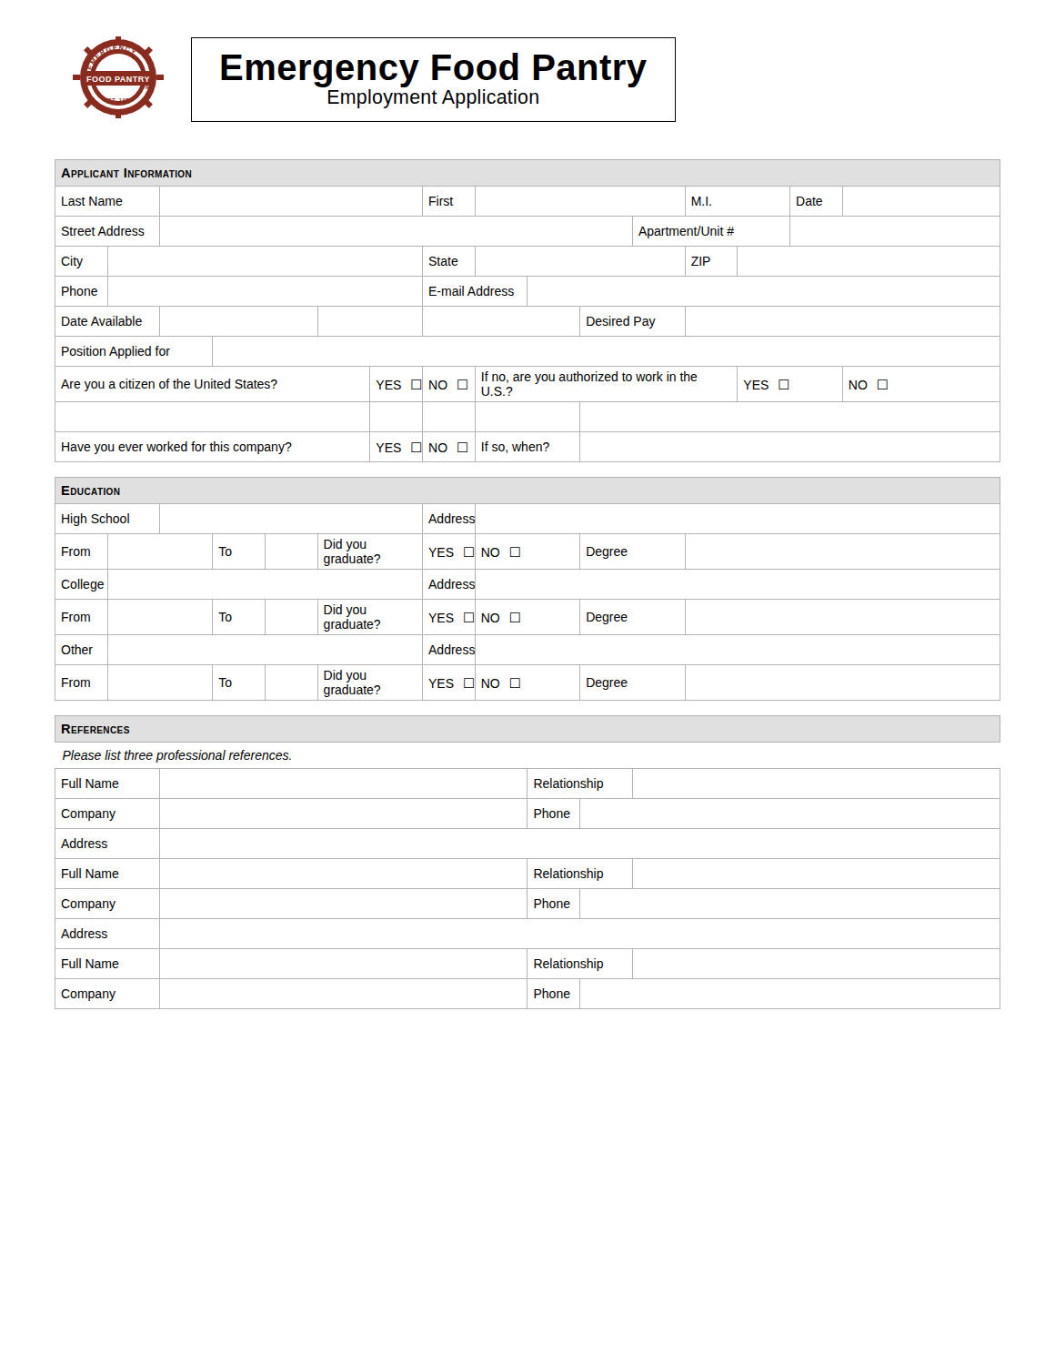EMERGENCY FOOD PANTRY INC. EST. 1972
Emergency Food Pantry
Employment Application
| Applicant Information |
| Last Name | | First | | M.I. | Date | |
| Street Address | | Apartment/Unit # | |
| City | | State | | ZIP | |
| Phone | | E-mail Address | |
| Date Available | | | | Desired Pay | |
| Position Applied for | |
| Are you a citizen of the United States? | YES ☐ | NO ☐ | If no, are you authorized to work in the U.S.? | YES ☐ | NO ☐ |
| Have you ever worked for this company? | YES ☐ | NO ☐ | If so, when? | |
| Education |
| High School | | Address | |
| From | | To | | Did you graduate? | YES ☐ | NO ☐ | Degree | |
| College | | Address | |
| From | | To | | Did you graduate? | YES ☐ | NO ☐ | Degree | |
| Other | | Address | |
| From | | To | | Did you graduate? | YES ☐ | NO ☐ | Degree | |
| References |
| Please list three professional references. |
| Full Name | | Relationship | |
| Company | | Phone | |
| Address | |
| Full Name | | Relationship | |
| Company | | Phone | |
| Address | |
| Full Name | | Relationship | |
| Company | | Phone | |